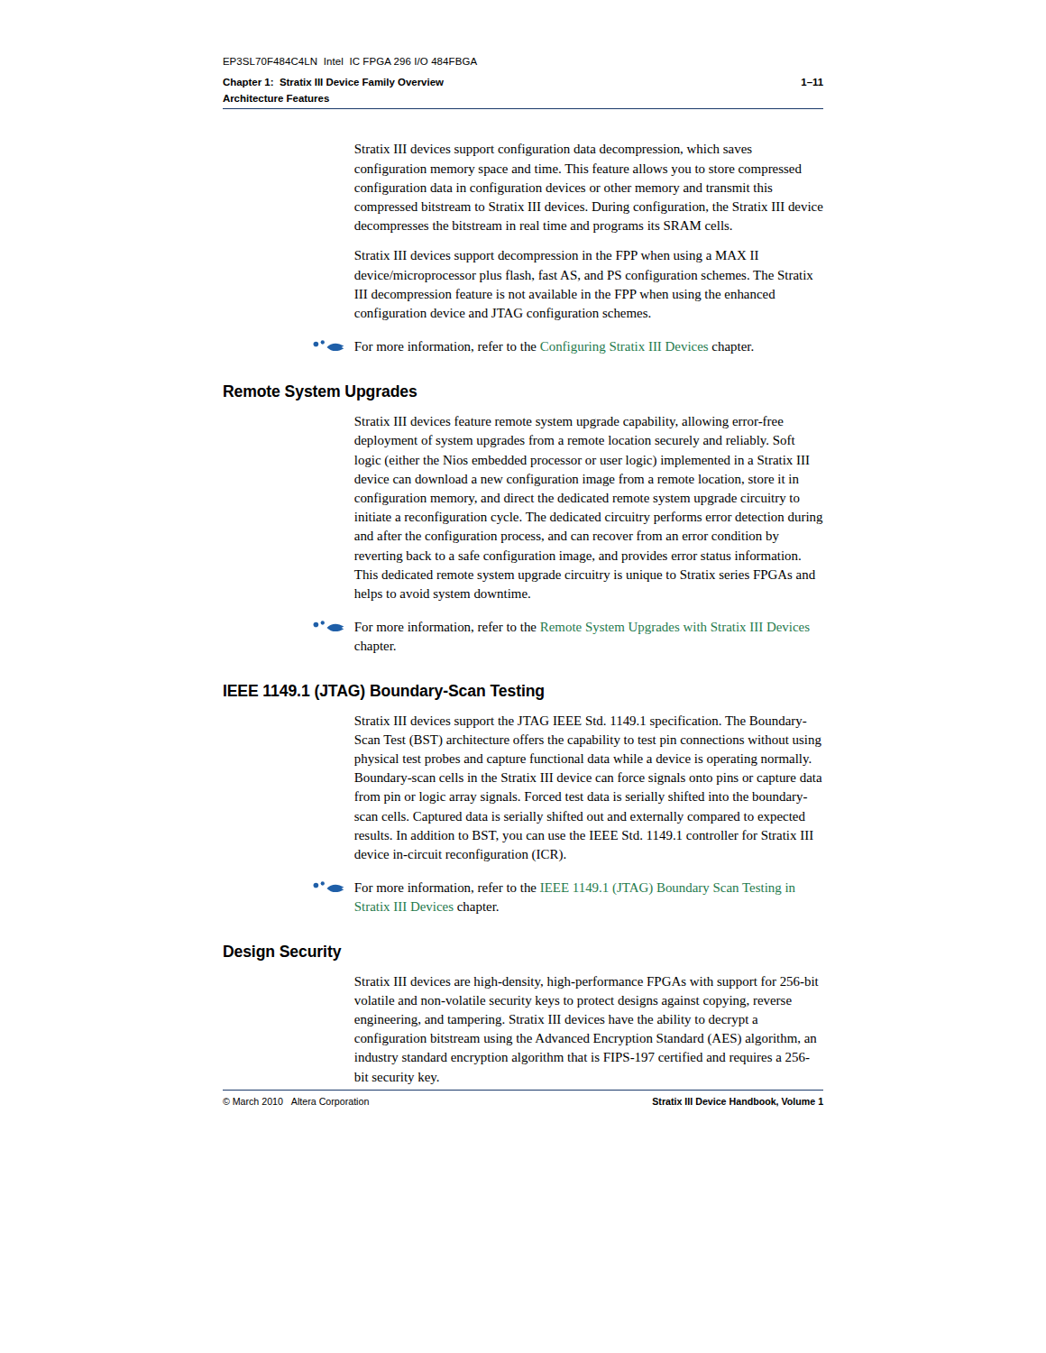EP3SL70F484C4LN Intel IC FPGA 296 I/O 484FBGA
Chapter 1: Stratix III Device Family Overview 1–11
Architecture Features
Stratix III devices support configuration data decompression, which saves configuration memory space and time. This feature allows you to store compressed configuration data in configuration devices or other memory and transmit this compressed bitstream to Stratix III devices. During configuration, the Stratix III device decompresses the bitstream in real time and programs its SRAM cells.
Stratix III devices support decompression in the FPP when using a MAX II device/microprocessor plus flash, fast AS, and PS configuration schemes. The Stratix III decompression feature is not available in the FPP when using the enhanced configuration device and JTAG configuration schemes.
For more information, refer to the Configuring Stratix III Devices chapter.
Remote System Upgrades
Stratix III devices feature remote system upgrade capability, allowing error-free deployment of system upgrades from a remote location securely and reliably. Soft logic (either the Nios embedded processor or user logic) implemented in a Stratix III device can download a new configuration image from a remote location, store it in configuration memory, and direct the dedicated remote system upgrade circuitry to initiate a reconfiguration cycle. The dedicated circuitry performs error detection during and after the configuration process, and can recover from an error condition by reverting back to a safe configuration image, and provides error status information. This dedicated remote system upgrade circuitry is unique to Stratix series FPGAs and helps to avoid system downtime.
For more information, refer to the Remote System Upgrades with Stratix III Devices
chapter.
IEEE 1149.1 (JTAG) Boundary-Scan Testing
Stratix III devices support the JTAG IEEE Std. 1149.1 specification. The Boundary-Scan Test (BST) architecture offers the capability to test pin connections without using physical test probes and capture functional data while a device is operating normally. Boundary-scan cells in the Stratix III device can force signals onto pins or capture data from pin or logic array signals. Forced test data is serially shifted into the boundary-scan cells. Captured data is serially shifted out and externally compared to expected results. In addition to BST, you can use the IEEE Std. 1149.1 controller for Stratix III device in-circuit reconfiguration (ICR).
For more information, refer to the IEEE 1149.1 (JTAG) Boundary Scan Testing in
Stratix III Devices chapter.
Design Security
Stratix III devices are high-density, high-performance FPGAs with support for 256-bit volatile and non-volatile security keys to protect designs against copying, reverse engineering, and tampering. Stratix III devices have the ability to decrypt a configuration bitstream using the Advanced Encryption Standard (AES) algorithm, an industry standard encryption algorithm that is FIPS-197 certified and requires a 256-bit security key.
© March 2010 Altera Corporation Stratix III Device Handbook, Volume 1